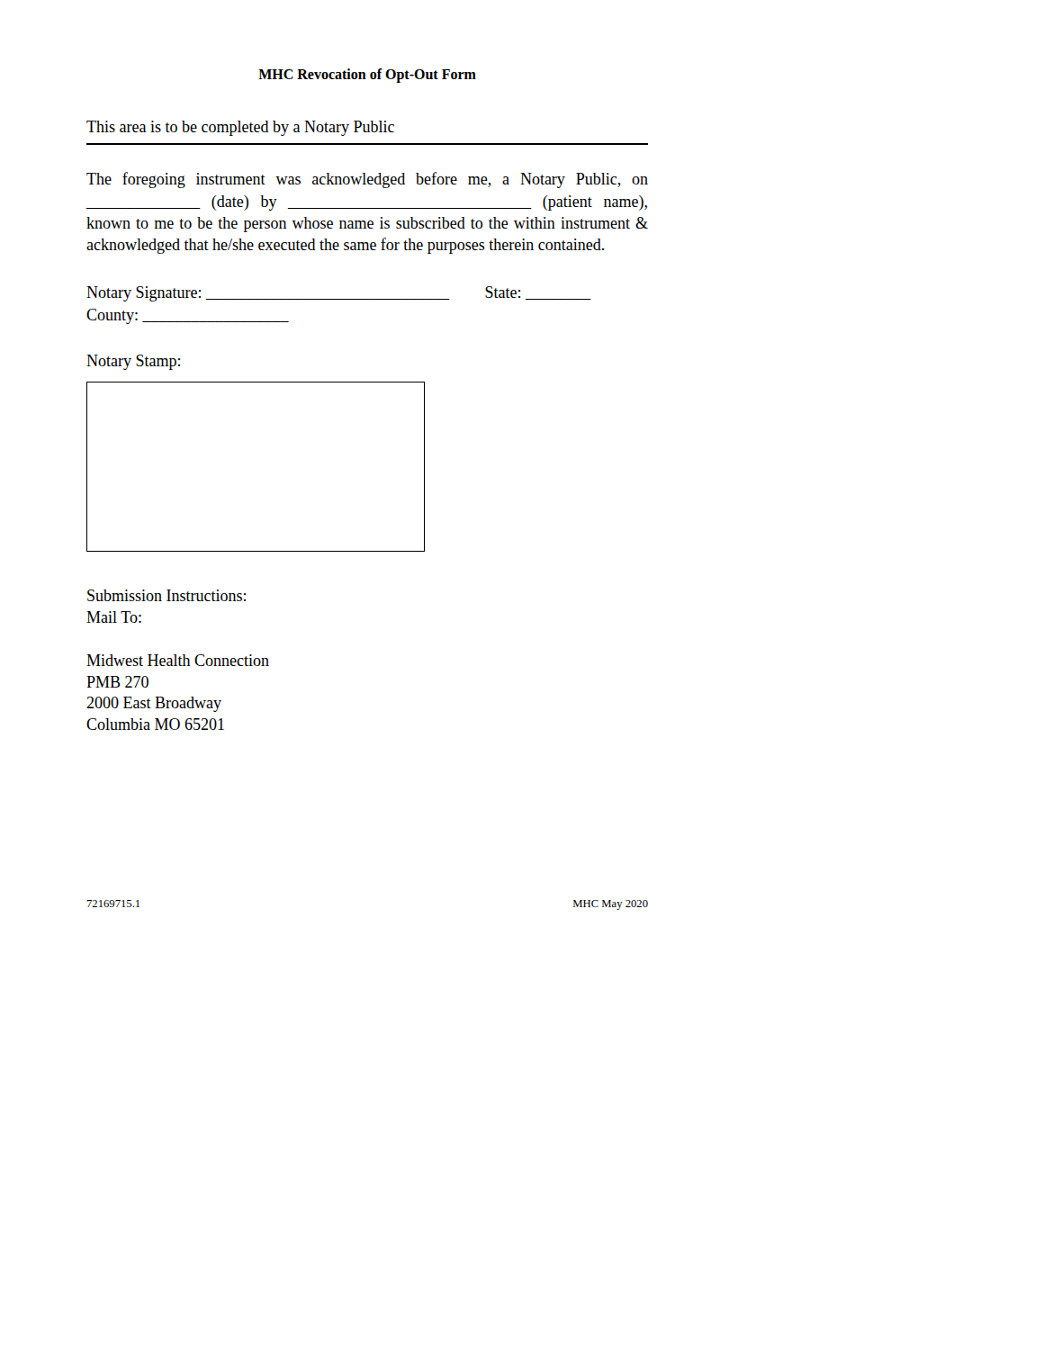MHC Revocation of Opt-Out Form
This area is to be completed by a Notary Public
The foregoing instrument was acknowledged before me, a Notary Public, on ______________ (date) by ______________________________ (patient name), known to me to be the person whose name is subscribed to the within instrument & acknowledged that he/she executed the same for the purposes therein contained.
Notary Signature: ______________________________ State: ________ County: __________________
Notary Stamp:
Submission Instructions:
Mail To:
Midwest Health Connection
PMB 270
2000 East Broadway
Columbia MO 65201
72169715.1 MHC May 2020